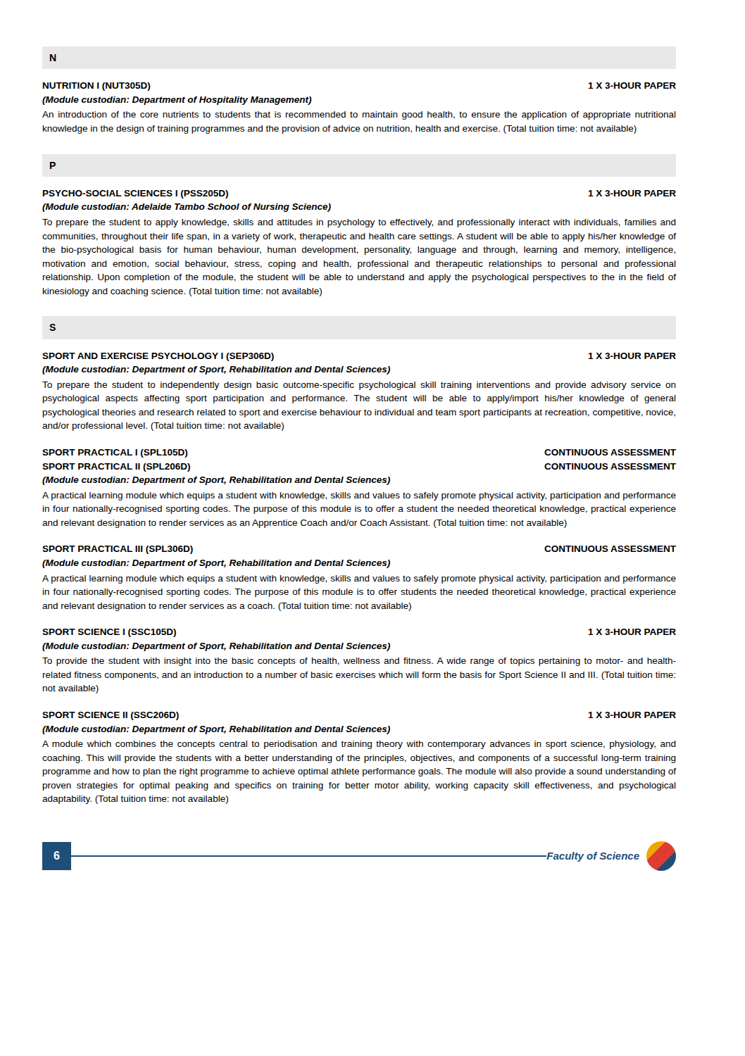N
NUTRITION I (NUT305D) 1 X 3-HOUR PAPER
(Module custodian: Department of Hospitality Management)
An introduction of the core nutrients to students that is recommended to maintain good health, to ensure the application of appropriate nutritional knowledge in the design of training programmes and the provision of advice on nutrition, health and exercise. (Total tuition time: not available)
P
PSYCHO-SOCIAL SCIENCES I (PSS205D) 1 X 3-HOUR PAPER
(Module custodian: Adelaide Tambo School of Nursing Science)
To prepare the student to apply knowledge, skills and attitudes in psychology to effectively, and professionally interact with individuals, families and communities, throughout their life span, in a variety of work, therapeutic and health care settings. A student will be able to apply his/her knowledge of the bio-psychological basis for human behaviour, human development, personality, language and through, learning and memory, intelligence, motivation and emotion, social behaviour, stress, coping and health, professional and therapeutic relationships to personal and professional relationship. Upon completion of the module, the student will be able to understand and apply the psychological perspectives to the in the field of kinesiology and coaching science. (Total tuition time: not available)
S
SPORT AND EXERCISE PSYCHOLOGY I (SEP306D) 1 X 3-HOUR PAPER
(Module custodian: Department of Sport, Rehabilitation and Dental Sciences)
To prepare the student to independently design basic outcome-specific psychological skill training interventions and provide advisory service on psychological aspects affecting sport participation and performance. The student will be able to apply/import his/her knowledge of general psychological theories and research related to sport and exercise behaviour to individual and team sport participants at recreation, competitive, novice, and/or professional level. (Total tuition time: not available)
SPORT PRACTICAL I (SPL105D) CONTINUOUS ASSESSMENT
SPORT PRACTICAL II (SPL206D) CONTINUOUS ASSESSMENT
(Module custodian: Department of Sport, Rehabilitation and Dental Sciences)
A practical learning module which equips a student with knowledge, skills and values to safely promote physical activity, participation and performance in four nationally-recognised sporting codes. The purpose of this module is to offer a student the needed theoretical knowledge, practical experience and relevant designation to render services as an Apprentice Coach and/or Coach Assistant. (Total tuition time: not available)
SPORT PRACTICAL III (SPL306D) CONTINUOUS ASSESSMENT
(Module custodian: Department of Sport, Rehabilitation and Dental Sciences)
A practical learning module which equips a student with knowledge, skills and values to safely promote physical activity, participation and performance in four nationally-recognised sporting codes. The purpose of this module is to offer students the needed theoretical knowledge, practical experience and relevant designation to render services as a coach. (Total tuition time: not available)
SPORT SCIENCE I (SSC105D) 1 X 3-HOUR PAPER
(Module custodian: Department of Sport, Rehabilitation and Dental Sciences)
To provide the student with insight into the basic concepts of health, wellness and fitness. A wide range of topics pertaining to motor- and health-related fitness components, and an introduction to a number of basic exercises which will form the basis for Sport Science II and III. (Total tuition time: not available)
SPORT SCIENCE II (SSC206D) 1 X 3-HOUR PAPER
(Module custodian: Department of Sport, Rehabilitation and Dental Sciences)
A module which combines the concepts central to periodisation and training theory with contemporary advances in sport science, physiology, and coaching. This will provide the students with a better understanding of the principles, objectives, and components of a successful long-term training programme and how to plan the right programme to achieve optimal athlete performance goals. The module will also provide a sound understanding of proven strategies for optimal peaking and specifics on training for better motor ability, working capacity skill effectiveness, and psychological adaptability. (Total tuition time: not available)
6
Faculty of Science